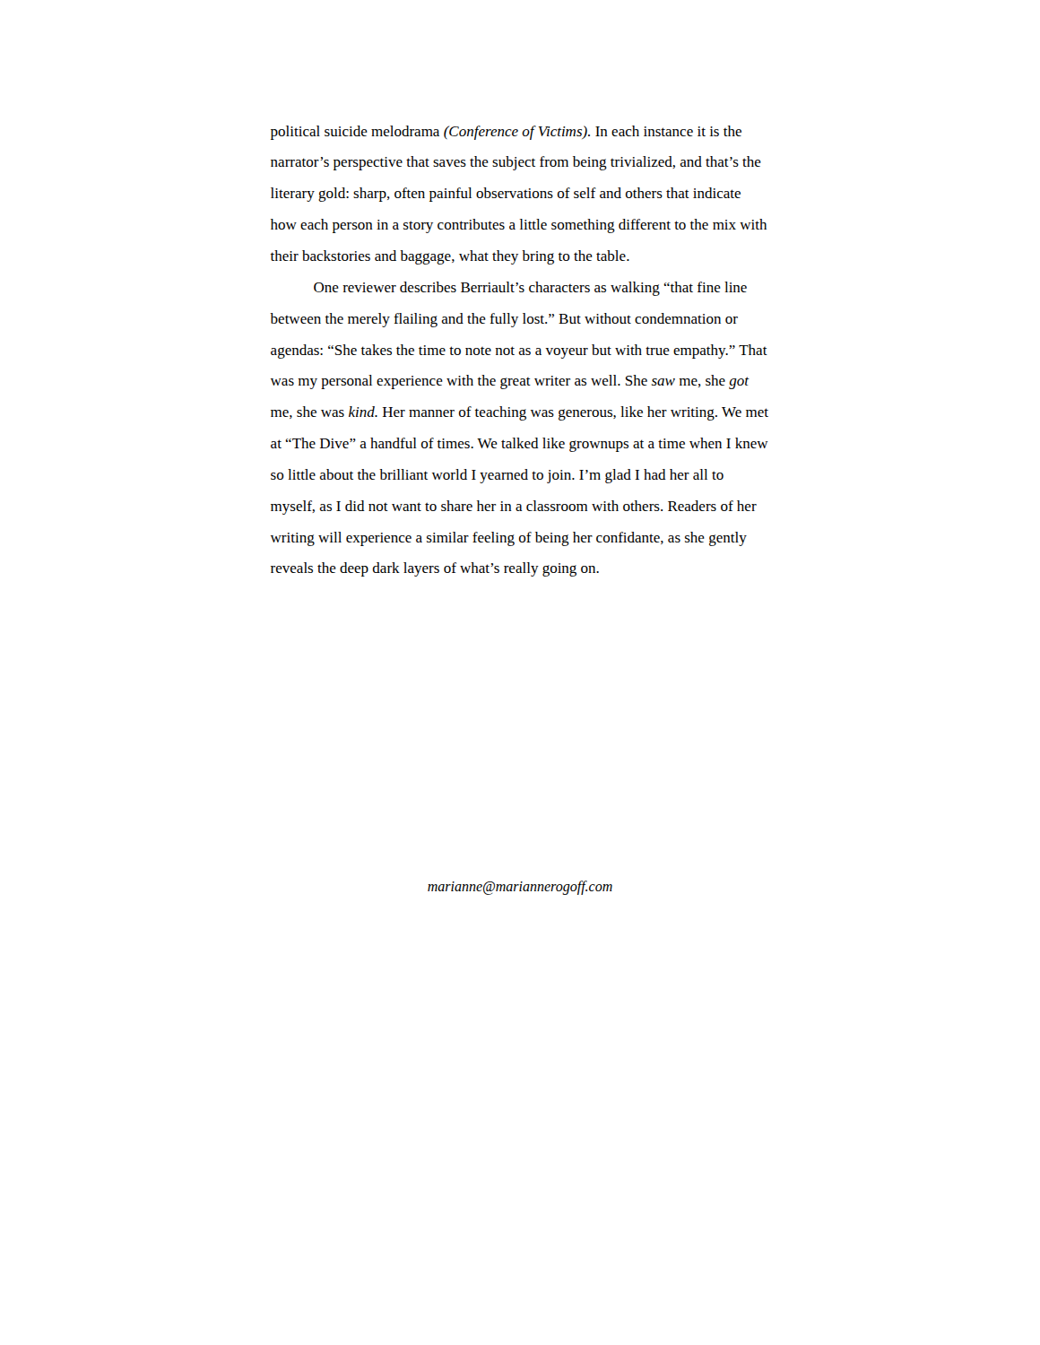political suicide melodrama (Conference of Victims). In each instance it is the narrator’s perspective that saves the subject from being trivialized, and that’s the literary gold: sharp, often painful observations of self and others that indicate how each person in a story contributes a little something different to the mix with their backstories and baggage, what they bring to the table.
One reviewer describes Berriault’s characters as walking “that fine line between the merely flailing and the fully lost.” But without condemnation or agendas: “She takes the time to note not as a voyeur but with true empathy.” That was my personal experience with the great writer as well. She saw me, she got me, she was kind. Her manner of teaching was generous, like her writing. We met at “The Dive” a handful of times. We talked like grownups at a time when I knew so little about the brilliant world I yearned to join. I’m glad I had her all to myself, as I did not want to share her in a classroom with others. Readers of her writing will experience a similar feeling of being her confidante, as she gently reveals the deep dark layers of what’s really going on.
marianne@mariannerogoff.com